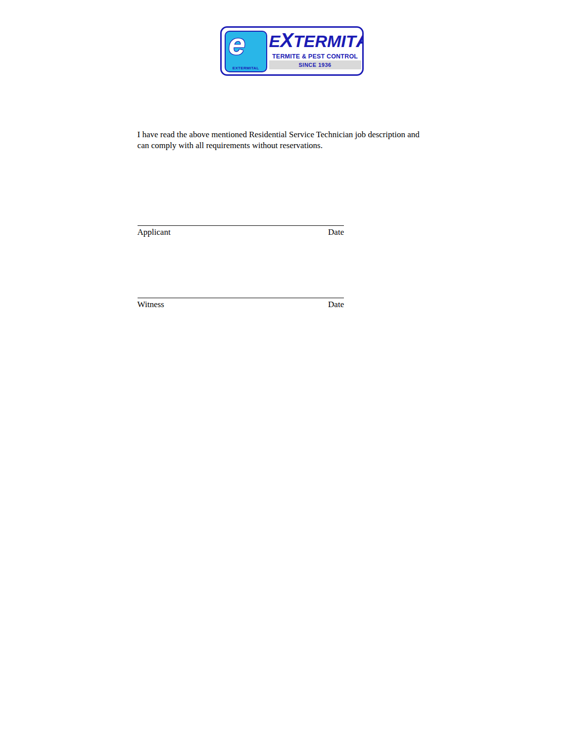e
EXTERMITAL
EXTERMITAL
TERMITE & PEST CONTROL
SINCE 1936
I have read the above mentioned Residential Service Technician job description and can comply with all requirements without reservations.
Applicant Date
Witness Date